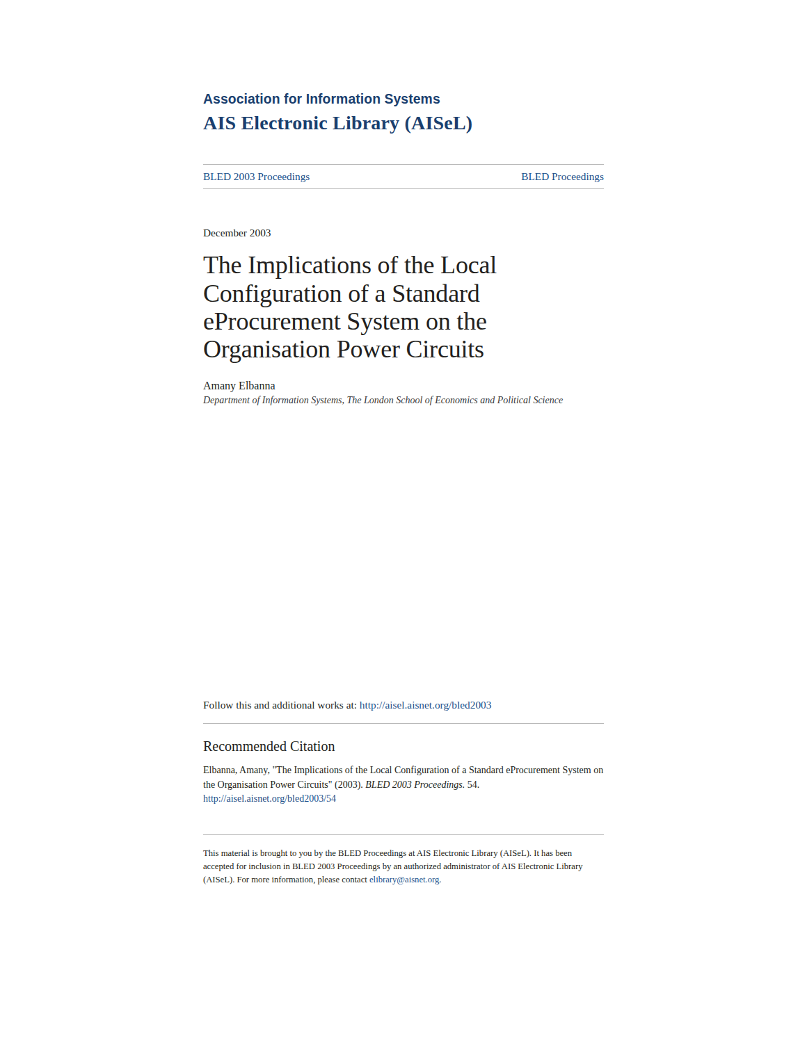Association for Information Systems
AIS Electronic Library (AISeL)
BLED 2003 Proceedings BLED Proceedings
December 2003
The Implications of the Local Configuration of a Standard eProcurement System on the Organisation Power Circuits
Amany Elbanna
Department of Information Systems, The London School of Economics and Political Science
Follow this and additional works at: http://aisel.aisnet.org/bled2003
Recommended Citation
Elbanna, Amany, "The Implications of the Local Configuration of a Standard eProcurement System on the Organisation Power Circuits" (2003). BLED 2003 Proceedings. 54.
http://aisel.aisnet.org/bled2003/54
This material is brought to you by the BLED Proceedings at AIS Electronic Library (AISeL). It has been accepted for inclusion in BLED 2003 Proceedings by an authorized administrator of AIS Electronic Library (AISeL). For more information, please contact elibrary@aisnet.org.